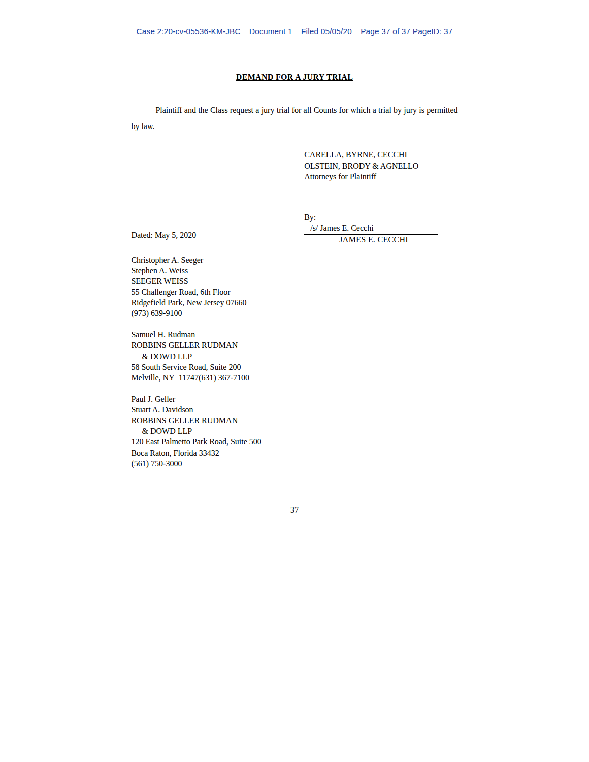Case 2:20-cv-05536-KM-JBC Document 1 Filed 05/05/20 Page 37 of 37 PageID: 37
DEMAND FOR A JURY TRIAL
Plaintiff and the Class request a jury trial for all Counts for which a trial by jury is permitted by law.
CARELLA, BYRNE, CECCHI
OLSTEIN, BRODY & AGNELLO
Attorneys for Plaintiff
By: /s/ James E. Cecchi
JAMES E. CECCHI
Dated: May 5, 2020
Christopher A. Seeger
Stephen A. Weiss
SEEGER WEISS
55 Challenger Road, 6th Floor
Ridgefield Park, New Jersey 07660
(973) 639-9100
Samuel H. Rudman
ROBBINS GELLER RUDMAN
& DOWD LLP
58 South Service Road, Suite 200
Melville, NY 11747(631) 367-7100
Paul J. Geller
Stuart A. Davidson
ROBBINS GELLER RUDMAN
& DOWD LLP
120 East Palmetto Park Road, Suite 500
Boca Raton, Florida 33432
(561) 750-3000
37